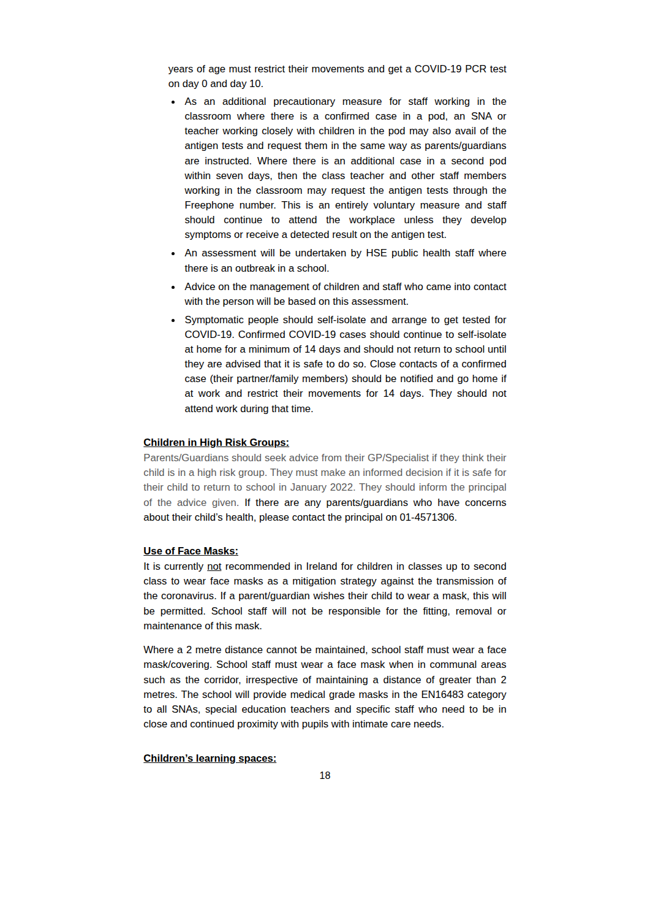years of age must restrict their movements and get a COVID-19 PCR test on day 0 and day 10.
As an additional precautionary measure for staff working in the classroom where there is a confirmed case in a pod, an SNA or teacher working closely with children in the pod may also avail of the antigen tests and request them in the same way as parents/guardians are instructed. Where there is an additional case in a second pod within seven days, then the class teacher and other staff members working in the classroom may request the antigen tests through the Freephone number. This is an entirely voluntary measure and staff should continue to attend the workplace unless they develop symptoms or receive a detected result on the antigen test.
An assessment will be undertaken by HSE public health staff where there is an outbreak in a school.
Advice on the management of children and staff who came into contact with the person will be based on this assessment.
Symptomatic people should self-isolate and arrange to get tested for COVID-19. Confirmed COVID-19 cases should continue to self-isolate at home for a minimum of 14 days and should not return to school until they are advised that it is safe to do so. Close contacts of a confirmed case (their partner/family members) should be notified and go home if at work and restrict their movements for 14 days. They should not attend work during that time.
Children in High Risk Groups:
Parents/Guardians should seek advice from their GP/Specialist if they think their child is in a high risk group. They must make an informed decision if it is safe for their child to return to school in January 2022. They should inform the principal of the advice given. If there are any parents/guardians who have concerns about their child’s health, please contact the principal on 01-4571306.
Use of Face Masks:
It is currently not recommended in Ireland for children in classes up to second class to wear face masks as a mitigation strategy against the transmission of the coronavirus. If a parent/guardian wishes their child to wear a mask, this will be permitted. School staff will not be responsible for the fitting, removal or maintenance of this mask.
Where a 2 metre distance cannot be maintained, school staff must wear a face mask/covering. School staff must wear a face mask when in communal areas such as the corridor, irrespective of maintaining a distance of greater than 2 metres. The school will provide medical grade masks in the EN16483 category to all SNAs, special education teachers and specific staff who need to be in close and continued proximity with pupils with intimate care needs.
Children’s learning spaces:
18